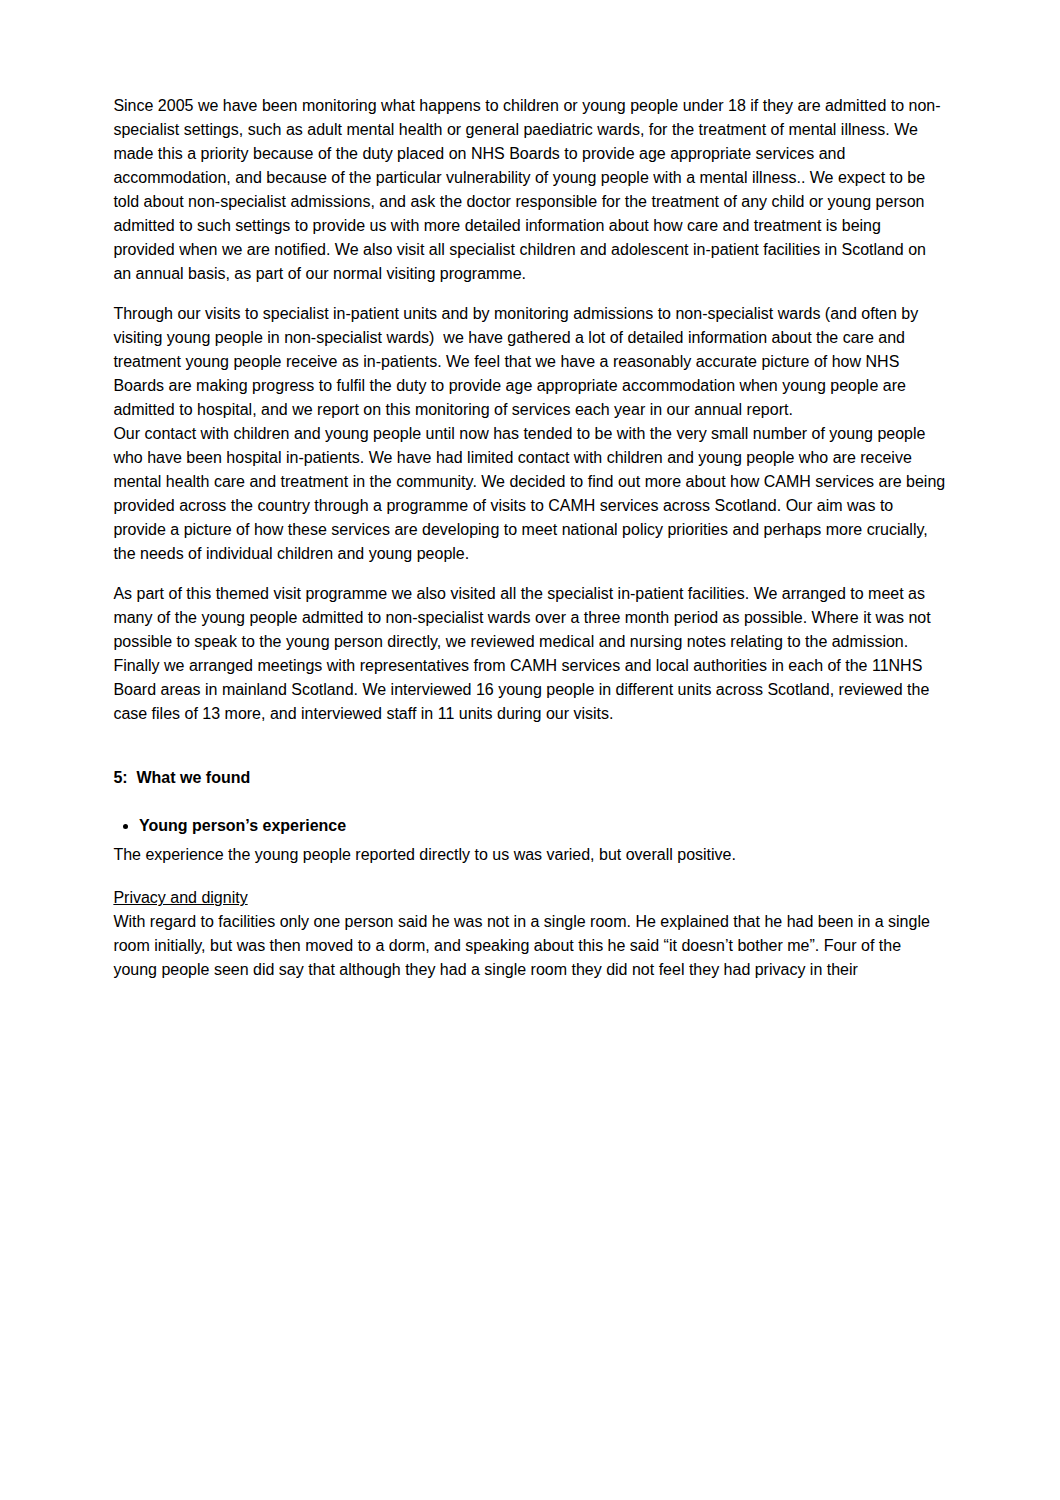Since 2005 we have been monitoring what happens to children or young people under 18 if they are admitted to non-specialist settings, such as adult mental health or general paediatric wards, for the treatment of mental illness. We made this a priority because of the duty placed on NHS Boards to provide age appropriate services and accommodation, and because of the particular vulnerability of young people with a mental illness.. We expect to be told about non-specialist admissions, and ask the doctor responsible for the treatment of any child or young person admitted to such settings to provide us with more detailed information about how care and treatment is being provided when we are notified. We also visit all specialist children and adolescent in-patient facilities in Scotland on an annual basis, as part of our normal visiting programme.
Through our visits to specialist in-patient units and by monitoring admissions to non-specialist wards (and often by visiting young people in non-specialist wards) we have gathered a lot of detailed information about the care and treatment young people receive as in-patients. We feel that we have a reasonably accurate picture of how NHS Boards are making progress to fulfil the duty to provide age appropriate accommodation when young people are admitted to hospital, and we report on this monitoring of services each year in our annual report.
Our contact with children and young people until now has tended to be with the very small number of young people who have been hospital in-patients. We have had limited contact with children and young people who are receive mental health care and treatment in the community. We decided to find out more about how CAMH services are being provided across the country through a programme of visits to CAMH services across Scotland. Our aim was to provide a picture of how these services are developing to meet national policy priorities and perhaps more crucially, the needs of individual children and young people.
As part of this themed visit programme we also visited all the specialist in-patient facilities. We arranged to meet as many of the young people admitted to non-specialist wards over a three month period as possible. Where it was not possible to speak to the young person directly, we reviewed medical and nursing notes relating to the admission. Finally we arranged meetings with representatives from CAMH services and local authorities in each of the 11NHS Board areas in mainland Scotland. We interviewed 16 young people in different units across Scotland, reviewed the case files of 13 more, and interviewed staff in 11 units during our visits.
5: What we found
Young person’s experience
The experience the young people reported directly to us was varied, but overall positive.
Privacy and dignity
With regard to facilities only one person said he was not in a single room. He explained that he had been in a single room initially, but was then moved to a dorm, and speaking about this he said “it doesn’t bother me”. Four of the young people seen did say that although they had a single room they did not feel they had privacy in their